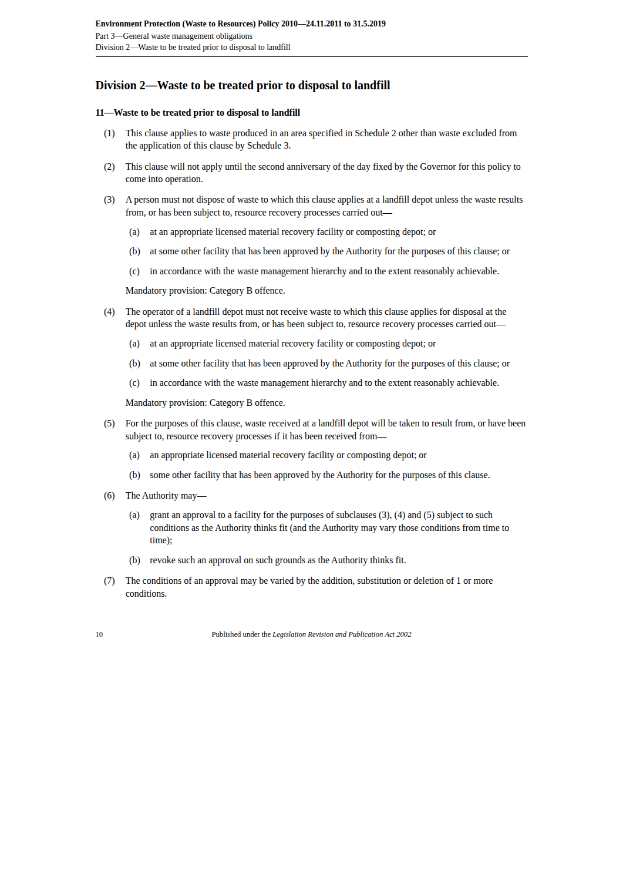Environment Protection (Waste to Resources) Policy 2010—24.11.2011 to 31.5.2019
Part 3—General waste management obligations
Division 2—Waste to be treated prior to disposal to landfill
Division 2—Waste to be treated prior to disposal to landfill
11—Waste to be treated prior to disposal to landfill
(1)
This clause applies to waste produced in an area specified in Schedule 2 other than waste excluded from the application of this clause by Schedule 3.
(2)
This clause will not apply until the second anniversary of the day fixed by the Governor for this policy to come into operation.
(3)
A person must not dispose of waste to which this clause applies at a landfill depot unless the waste results from, or has been subject to, resource recovery processes carried out—
(a) at an appropriate licensed material recovery facility or composting depot; or
(b) at some other facility that has been approved by the Authority for the purposes of this clause; or
(c) in accordance with the waste management hierarchy and to the extent reasonably achievable.
Mandatory provision: Category B offence.
(4)
The operator of a landfill depot must not receive waste to which this clause applies for disposal at the depot unless the waste results from, or has been subject to, resource recovery processes carried out—
(a) at an appropriate licensed material recovery facility or composting depot; or
(b) at some other facility that has been approved by the Authority for the purposes of this clause; or
(c) in accordance with the waste management hierarchy and to the extent reasonably achievable.
Mandatory provision: Category B offence.
(5)
For the purposes of this clause, waste received at a landfill depot will be taken to result from, or have been subject to, resource recovery processes if it has been received from—
(a) an appropriate licensed material recovery facility or composting depot; or
(b) some other facility that has been approved by the Authority for the purposes of this clause.
(6)
The Authority may—
(a) grant an approval to a facility for the purposes of subclauses (3), (4) and (5) subject to such conditions as the Authority thinks fit (and the Authority may vary those conditions from time to time);
(b) revoke such an approval on such grounds as the Authority thinks fit.
(7)
The conditions of an approval may be varied by the addition, substitution or deletion of 1 or more conditions.
10 Published under the Legislation Revision and Publication Act 2002